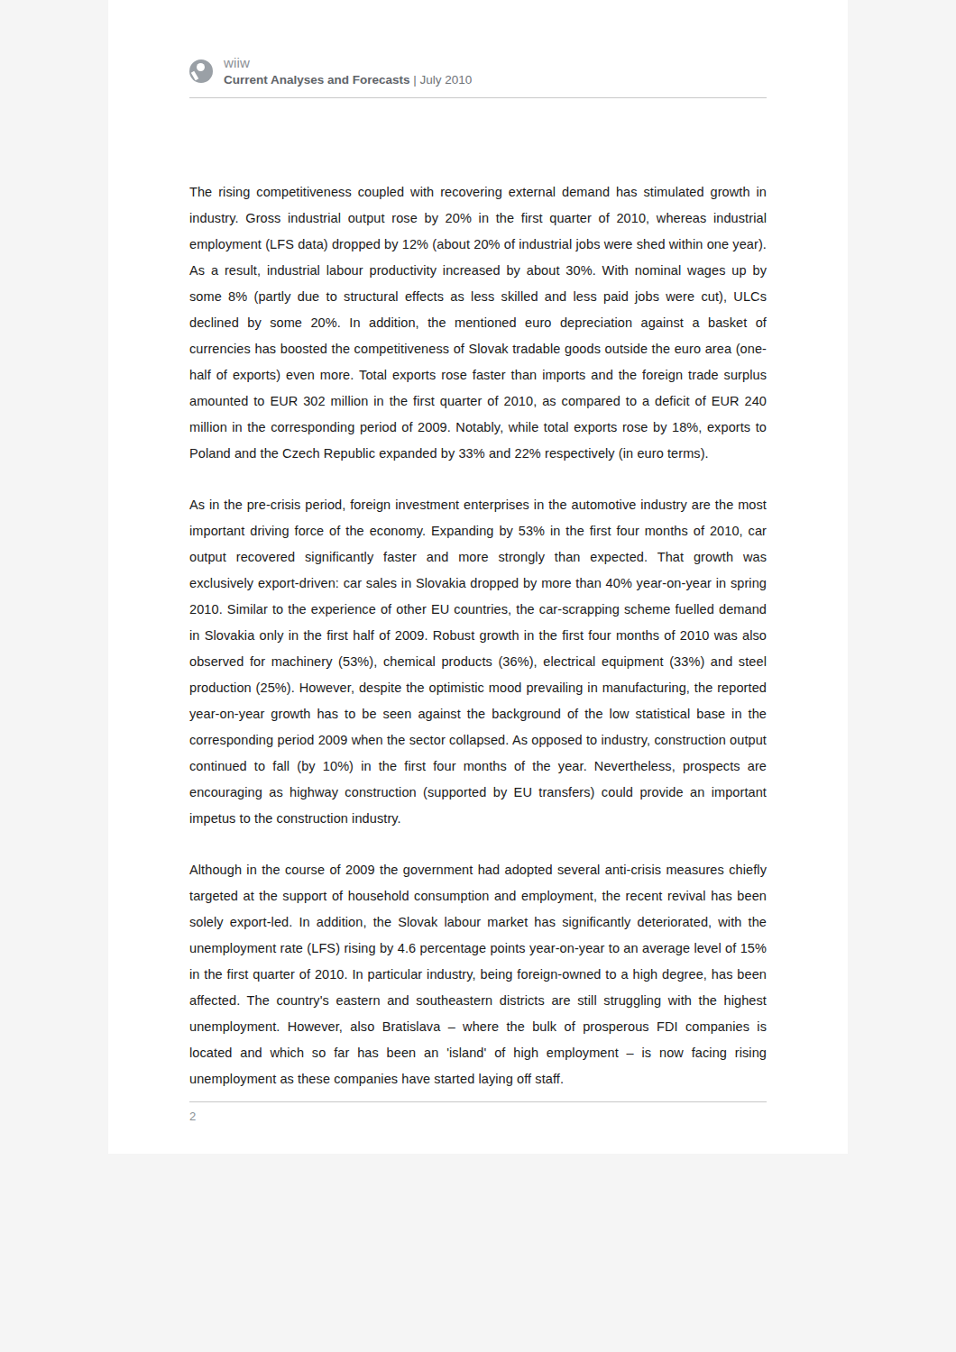wiiw
Current Analyses and Forecasts | July 2010
The rising competitiveness coupled with recovering external demand has stimulated growth in industry. Gross industrial output rose by 20% in the first quarter of 2010, whereas industrial employment (LFS data) dropped by 12% (about 20% of industrial jobs were shed within one year). As a result, industrial labour productivity increased by about 30%. With nominal wages up by some 8% (partly due to structural effects as less skilled and less paid jobs were cut), ULCs declined by some 20%. In addition, the mentioned euro depreciation against a basket of currencies has boosted the competitiveness of Slovak tradable goods outside the euro area (one-half of exports) even more. Total exports rose faster than imports and the foreign trade surplus amounted to EUR 302 million in the first quarter of 2010, as compared to a deficit of EUR 240 million in the corresponding period of 2009. Notably, while total exports rose by 18%, exports to Poland and the Czech Republic expanded by 33% and 22% respectively (in euro terms).
As in the pre-crisis period, foreign investment enterprises in the automotive industry are the most important driving force of the economy. Expanding by 53% in the first four months of 2010, car output recovered significantly faster and more strongly than expected. That growth was exclusively export-driven: car sales in Slovakia dropped by more than 40% year-on-year in spring 2010. Similar to the experience of other EU countries, the car-scrapping scheme fuelled demand in Slovakia only in the first half of 2009. Robust growth in the first four months of 2010 was also observed for machinery (53%), chemical products (36%), electrical equipment (33%) and steel production (25%). However, despite the optimistic mood prevailing in manufacturing, the reported year-on-year growth has to be seen against the background of the low statistical base in the corresponding period 2009 when the sector collapsed. As opposed to industry, construction output continued to fall (by 10%) in the first four months of the year. Nevertheless, prospects are encouraging as highway construction (supported by EU transfers) could provide an important impetus to the construction industry.
Although in the course of 2009 the government had adopted several anti-crisis measures chiefly targeted at the support of household consumption and employment, the recent revival has been solely export-led. In addition, the Slovak labour market has significantly deteriorated, with the unemployment rate (LFS) rising by 4.6 percentage points year-on-year to an average level of 15% in the first quarter of 2010. In particular industry, being foreign-owned to a high degree, has been affected. The country's eastern and southeastern districts are still struggling with the highest unemployment. However, also Bratislava – where the bulk of prosperous FDI companies is located and which so far has been an 'island' of high employment – is now facing rising unemployment as these companies have started laying off staff.
2